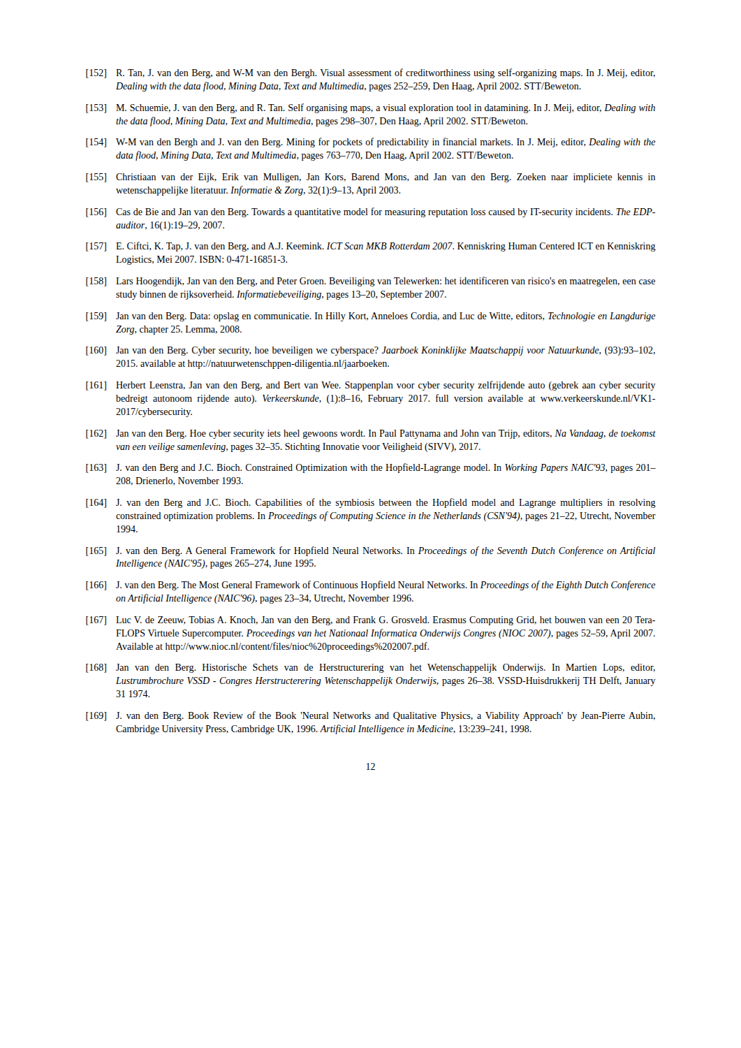[152] R. Tan, J. van den Berg, and W-M van den Bergh. Visual assessment of creditworthiness using self-organizing maps. In J. Meij, editor, Dealing with the data flood, Mining Data, Text and Multimedia, pages 252–259, Den Haag, April 2002. STT/Beweton.
[153] M. Schuemie, J. van den Berg, and R. Tan. Self organising maps, a visual exploration tool in datamining. In J. Meij, editor, Dealing with the data flood, Mining Data, Text and Multimedia, pages 298–307, Den Haag, April 2002. STT/Beweton.
[154] W-M van den Bergh and J. van den Berg. Mining for pockets of predictability in financial markets. In J. Meij, editor, Dealing with the data flood, Mining Data, Text and Multimedia, pages 763–770, Den Haag, April 2002. STT/Beweton.
[155] Christiaan van der Eijk, Erik van Mulligen, Jan Kors, Barend Mons, and Jan van den Berg. Zoeken naar impliciete kennis in wetenschappelijke literatuur. Informatie & Zorg, 32(1):9–13, April 2003.
[156] Cas de Bie and Jan van den Berg. Towards a quantitative model for measuring reputation loss caused by IT-security incidents. The EDP-auditor, 16(1):19–29, 2007.
[157] E. Ciftci, K. Tap, J. van den Berg, and A.J. Keemink. ICT Scan MKB Rotterdam 2007. Kenniskring Human Centered ICT en Kenniskring Logistics, Mei 2007. ISBN: 0-471-16851-3.
[158] Lars Hoogendijk, Jan van den Berg, and Peter Groen. Beveiliging van Telewerken: het identificeren van risico's en maatregelen, een case study binnen de rijksoverheid. Informatiebeveiliging, pages 13–20, September 2007.
[159] Jan van den Berg. Data: opslag en communicatie. In Hilly Kort, Anneloes Cordia, and Luc de Witte, editors, Technologie en Langdurige Zorg, chapter 25. Lemma, 2008.
[160] Jan van den Berg. Cyber security, hoe beveiligen we cyberspace? Jaarboek Koninklijke Maatschappij voor Natuurkunde, (93):93–102, 2015. available at http://natuurwetenschppen-diligentia.nl/jaarboeken.
[161] Herbert Leenstra, Jan van den Berg, and Bert van Wee. Stappenplan voor cyber security zelfrijdende auto (gebrek aan cyber security bedreigt autonoom rijdende auto). Verkeerskunde, (1):8–16, February 2017. full version available at www.verkeerskunde.nl/VK1-2017/cybersecurity.
[162] Jan van den Berg. Hoe cyber security iets heel gewoons wordt. In Paul Pattynama and John van Trijp, editors, Na Vandaag, de toekomst van een veilige samenleving, pages 32–35. Stichting Innovatie voor Veiligheid (SIVV), 2017.
[163] J. van den Berg and J.C. Bioch. Constrained Optimization with the Hopfield-Lagrange model. In Working Papers NAIC'93, pages 201–208, Drienerlo, November 1993.
[164] J. van den Berg and J.C. Bioch. Capabilities of the symbiosis between the Hopfield model and Lagrange multipliers in resolving constrained optimization problems. In Proceedings of Computing Science in the Netherlands (CSN'94), pages 21–22, Utrecht, November 1994.
[165] J. van den Berg. A General Framework for Hopfield Neural Networks. In Proceedings of the Seventh Dutch Conference on Artificial Intelligence (NAIC'95), pages 265–274, June 1995.
[166] J. van den Berg. The Most General Framework of Continuous Hopfield Neural Networks. In Proceedings of the Eighth Dutch Conference on Artificial Intelligence (NAIC'96), pages 23–34, Utrecht, November 1996.
[167] Luc V. de Zeeuw, Tobias A. Knoch, Jan van den Berg, and Frank G. Grosveld. Erasmus Computing Grid, het bouwen van een 20 Tera-FLOPS Virtuele Supercomputer. Proceedings van het Nationaal Informatica Onderwijs Congres (NIOC 2007), pages 52–59, April 2007. Available at http://www.nioc.nl/content/files/nioc%20proceedings%202007.pdf.
[168] Jan van den Berg. Historische Schets van de Herstructurering van het Wetenschappelijk Onderwijs. In Martien Lops, editor, Lustrumbrochure VSSD - Congres Herstructerering Wetenschappelijk Onderwijs, pages 26–38. VSSD-Huisdrukkerij TH Delft, January 31 1974.
[169] J. van den Berg. Book Review of the Book 'Neural Networks and Qualitative Physics, a Viability Approach' by Jean-Pierre Aubin, Cambridge University Press, Cambridge UK, 1996. Artificial Intelligence in Medicine, 13:239–241, 1998.
12